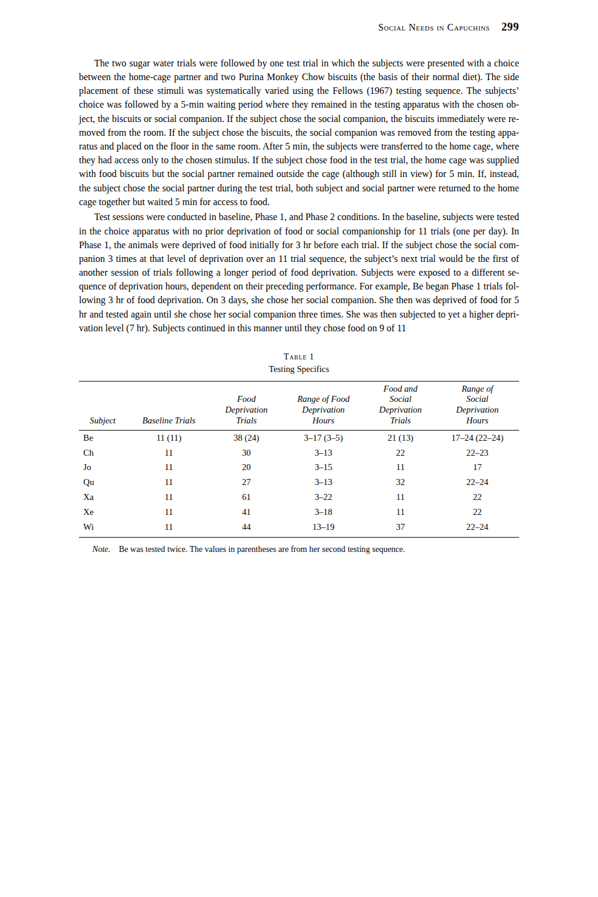Social Needs in Capuchins 299
The two sugar water trials were followed by one test trial in which the subjects were presented with a choice between the home-cage partner and two Purina Monkey Chow biscuits (the basis of their normal diet). The side placement of these stimuli was systematically varied using the Fellows (1967) testing sequence. The subjects’ choice was followed by a 5-min waiting period where they remained in the testing apparatus with the chosen object, the biscuits or social companion. If the subject chose the social companion, the biscuits immediately were removed from the room. If the subject chose the biscuits, the social companion was removed from the testing apparatus and placed on the floor in the same room. After 5 min, the subjects were transferred to the home cage, where they had access only to the chosen stimulus. If the subject chose food in the test trial, the home cage was supplied with food biscuits but the social partner remained outside the cage (although still in view) for 5 min. If, instead, the subject chose the social partner during the test trial, both subject and social partner were returned to the home cage together but waited 5 min for access to food.
Test sessions were conducted in baseline, Phase 1, and Phase 2 conditions. In the baseline, subjects were tested in the choice apparatus with no prior deprivation of food or social companionship for 11 trials (one per day). In Phase 1, the animals were deprived of food initially for 3 hr before each trial. If the subject chose the social companion 3 times at that level of deprivation over an 11 trial sequence, the subject’s next trial would be the first of another session of trials following a longer period of food deprivation. Subjects were exposed to a different sequence of deprivation hours, dependent on their preceding performance. For example, Be began Phase 1 trials following 3 hr of food deprivation. On 3 days, she chose her social companion. She then was deprived of food for 5 hr and tested again until she chose her social companion three times. She was then subjected to yet a higher deprivation level (7 hr). Subjects continued in this manner until they chose food on 9 of 11
Table 1 Testing Specifics
| Subject | Baseline Trials | Food Deprivation Trials | Range of Food Deprivation Hours | Food and Social Deprivation Trials | Range of Social Deprivation Hours |
| --- | --- | --- | --- | --- | --- |
| Be | 11 (11) | 38 (24) | 3–17 (3–5) | 21 (13) | 17–24 (22–24) |
| Ch | 11 | 30 | 3–13 | 22 | 22–23 |
| Jo | 11 | 20 | 3–15 | 11 | 17 |
| Qu | 11 | 27 | 3–13 | 32 | 22–24 |
| Xa | 11 | 61 | 3–22 | 11 | 22 |
| Xe | 11 | 41 | 3–18 | 11 | 22 |
| Wi | 11 | 44 | 13–19 | 37 | 22–24 |
Note. Be was tested twice. The values in parentheses are from her second testing sequence.